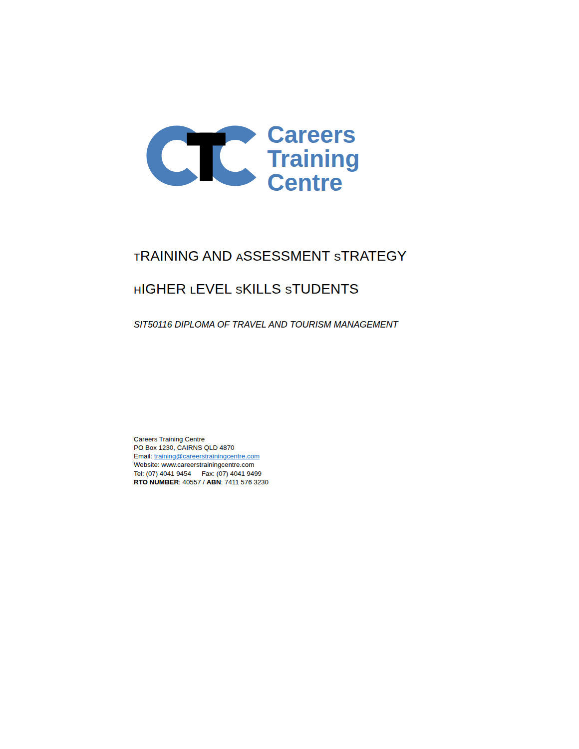TRAINING AND ASSESSMENT STRATEGY HIGHER LEVEL SKILLS STUDENTS
SIT50116 DIPLOMA OF TRAVEL AND TOURISM MANAGEMENT
Careers Training Centre
PO Box 1230, CAIRNS QLD 4870
Email: training@careerstrainingcentre.com
Website: www.careerstrainingcentre.com
Tel: (07) 4041 9454 Fax: (07) 4041 9499
RTO NUMBER: 40557 / ABN: 7411 576 3230